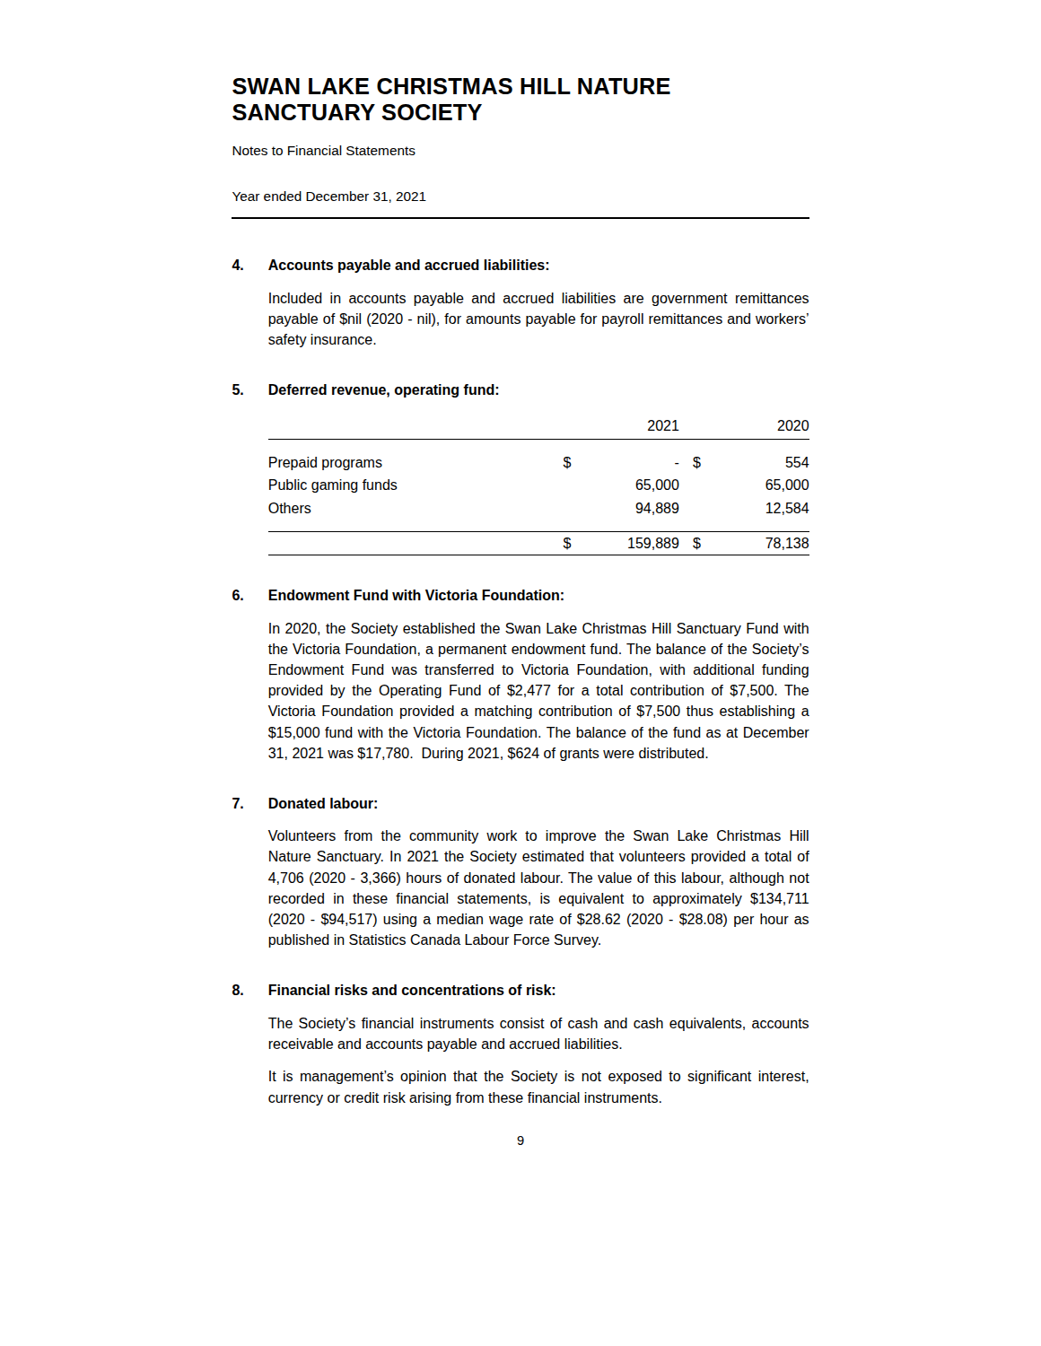SWAN LAKE CHRISTMAS HILL NATURE
SANCTUARY SOCIETY
Notes to Financial Statements
Year ended December 31, 2021
4. Accounts payable and accrued liabilities:
Included in accounts payable and accrued liabilities are government remittances payable of $nil (2020 - nil), for amounts payable for payroll remittances and workers’ safety insurance.
5. Deferred revenue, operating fund:
| | 2021 | 2020 |
| --- | --- | --- |
| Prepaid programs | $ | - | $ | 554 |
| Public gaming funds | | 65,000 | | 65,000 |
| Others | | 94,889 | | 12,584 |
| | $ | 159,889 | $ | 78,138 |
6. Endowment Fund with Victoria Foundation:
In 2020, the Society established the Swan Lake Christmas Hill Sanctuary Fund with the Victoria Foundation, a permanent endowment fund. The balance of the Society’s Endowment Fund was transferred to Victoria Foundation, with additional funding provided by the Operating Fund of $2,477 for a total contribution of $7,500. The Victoria Foundation provided a matching contribution of $7,500 thus establishing a $15,000 fund with the Victoria Foundation. The balance of the fund as at December 31, 2021 was $17,780. During 2021, $624 of grants were distributed.
7. Donated labour:
Volunteers from the community work to improve the Swan Lake Christmas Hill Nature Sanctuary. In 2021 the Society estimated that volunteers provided a total of 4,706 (2020 - 3,366) hours of donated labour. The value of this labour, although not recorded in these financial statements, is equivalent to approximately $134,711 (2020 - $94,517) using a median wage rate of $28.62 (2020 - $28.08) per hour as published in Statistics Canada Labour Force Survey.
8. Financial risks and concentrations of risk:
The Society’s financial instruments consist of cash and cash equivalents, accounts receivable and accounts payable and accrued liabilities.
It is management’s opinion that the Society is not exposed to significant interest, currency or credit risk arising from these financial instruments.
9